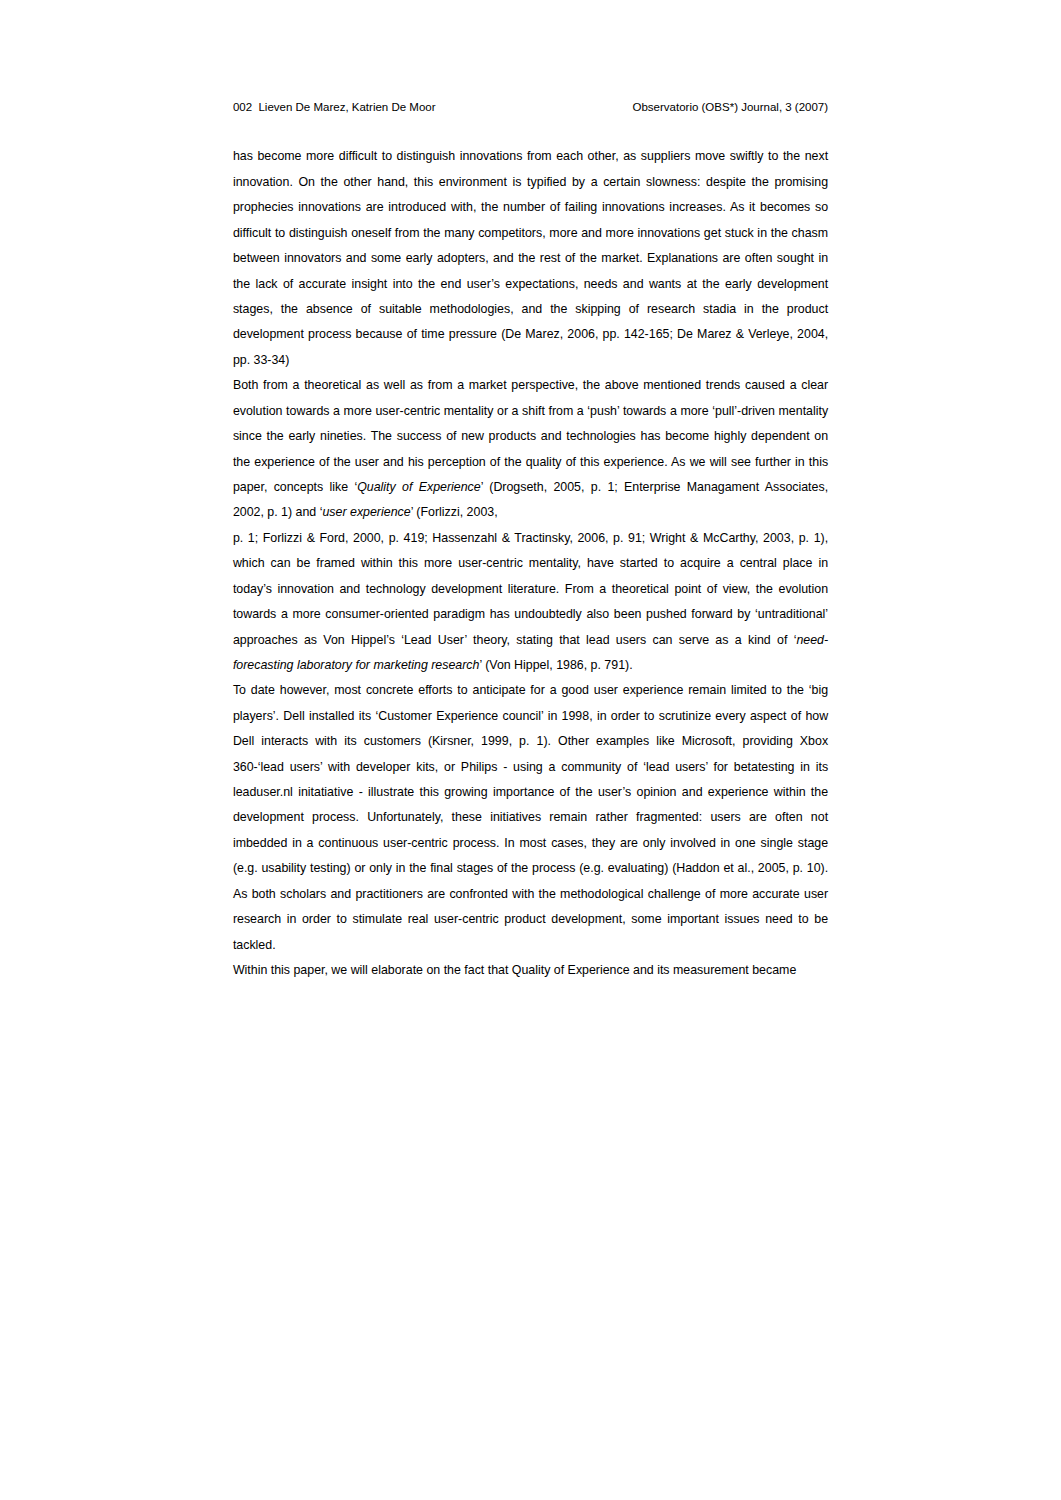002 Lieven De Marez, Katrien De Moor Observatorio (OBS*) Journal, 3 (2007)
has become more difficult to distinguish innovations from each other, as suppliers move swiftly to the next innovation. On the other hand, this environment is typified by a certain slowness: despite the promising prophecies innovations are introduced with, the number of failing innovations increases. As it becomes so difficult to distinguish oneself from the many competitors, more and more innovations get stuck in the chasm between innovators and some early adopters, and the rest of the market. Explanations are often sought in the lack of accurate insight into the end user’s expectations, needs and wants at the early development stages, the absence of suitable methodologies, and the skipping of research stadia in the product development process because of time pressure (De Marez, 2006, pp. 142-165; De Marez & Verleye, 2004, pp. 33-34)
Both from a theoretical as well as from a market perspective, the above mentioned trends caused a clear evolution towards a more user-centric mentality or a shift from a ‘push’ towards a more ‘pull’-driven mentality since the early nineties. The success of new products and technologies has become highly dependent on the experience of the user and his perception of the quality of this experience. As we will see further in this paper, concepts like ‘Quality of Experience’ (Drogseth, 2005, p. 1; Enterprise Managament Associates, 2002, p. 1) and ‘user experience’ (Forlizzi, 2003,
p. 1; Forlizzi & Ford, 2000, p. 419; Hassenzahl & Tractinsky, 2006, p. 91; Wright & McCarthy, 2003, p. 1), which can be framed within this more user-centric mentality, have started to acquire a central place in today’s innovation and technology development literature. From a theoretical point of view, the evolution towards a more consumer-oriented paradigm has undoubtedly also been pushed forward by ‘untraditional’ approaches as Von Hippel’s ‘Lead User’ theory, stating that lead users can serve as a kind of ‘need-forecasting laboratory for marketing research’ (Von Hippel, 1986, p. 791).
To date however, most concrete efforts to anticipate for a good user experience remain limited to the ‘big players’. Dell installed its ‘Customer Experience council’ in 1998, in order to scrutinize every aspect of how Dell interacts with its customers (Kirsner, 1999, p. 1). Other examples like Microsoft, providing Xbox 360-‘lead users’ with developer kits, or Philips - using a community of ‘lead users’ for betatesting in its leaduser.nl initatiative - illustrate this growing importance of the user’s opinion and experience within the development process. Unfortunately, these initiatives remain rather fragmented: users are often not imbedded in a continuous user-centric process. In most cases, they are only involved in one single stage (e.g. usability testing) or only in the final stages of the process (e.g. evaluating) (Haddon et al., 2005, p. 10). As both scholars and practitioners are confronted with the methodological challenge of more accurate user research in order to stimulate real user-centric product development, some important issues need to be tackled.
Within this paper, we will elaborate on the fact that Quality of Experience and its measurement became